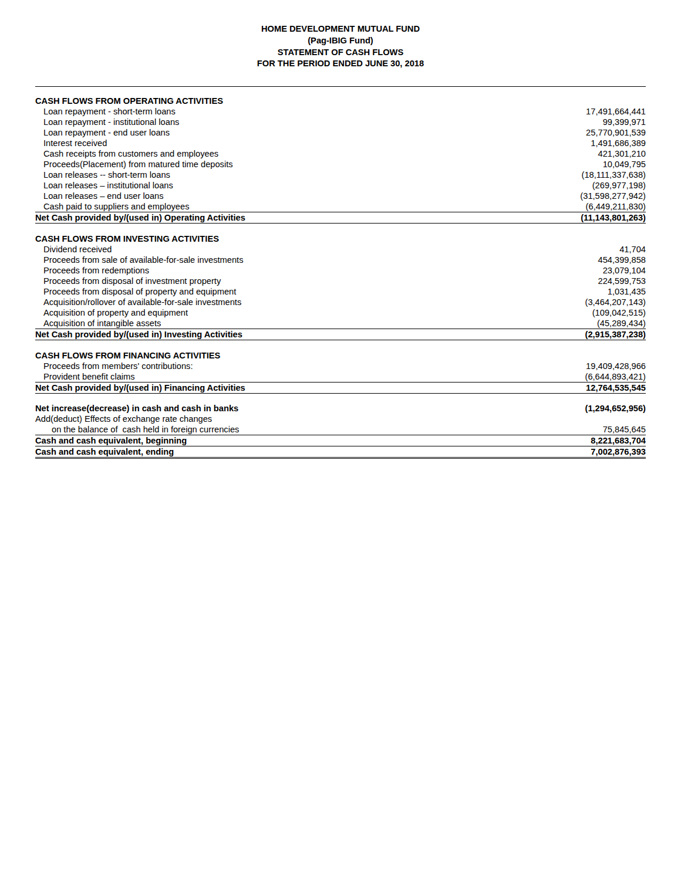HOME DEVELOPMENT MUTUAL FUND
(Pag-IBIG Fund)
STATEMENT OF CASH FLOWS
FOR THE PERIOD ENDED JUNE 30, 2018
| CASH FLOWS FROM OPERATING ACTIVITIES | |
| Loan repayment - short-term loans | 17,491,664,441 |
| Loan repayment - institutional loans | 99,399,971 |
| Loan repayment - end user loans | 25,770,901,539 |
| Interest received | 1,491,686,389 |
| Cash receipts from customers and employees | 421,301,210 |
| Proceeds(Placement) from matured time deposits | 10,049,795 |
| Loan releases -- short-term loans | (18,111,337,638) |
| Loan releases – institutional loans | (269,977,198) |
| Loan releases – end user loans | (31,598,277,942) |
| Cash paid to suppliers and employees | (6,449,211,830) |
| Net Cash provided by/(used in) Operating Activities | (11,143,801,263) |
| CASH FLOWS FROM INVESTING ACTIVITIES | |
| Dividend received | 41,704 |
| Proceeds from sale of available-for-sale investments | 454,399,858 |
| Proceeds from redemptions | 23,079,104 |
| Proceeds from disposal of investment property | 224,599,753 |
| Proceeds from disposal of property and equipment | 1,031,435 |
| Acquisition/rollover of available-for-sale investments | (3,464,207,143) |
| Acquisition of property and equipment | (109,042,515) |
| Acquisition of intangible assets | (45,289,434) |
| Net Cash provided by/(used in) Investing Activities | (2,915,387,238) |
| CASH FLOWS FROM FINANCING ACTIVITIES | |
| Proceeds from members' contributions: | 19,409,428,966 |
| Provident benefit claims | (6,644,893,421) |
| Net Cash provided by/(used in) Financing Activities | 12,764,535,545 |
| Net increase(decrease) in cash and cash in banks | (1,294,652,956) |
| Add(deduct) Effects of exchange rate changes | |
| on the balance of cash held in foreign currencies | 75,845,645 |
| Cash and cash equivalent, beginning | 8,221,683,704 |
| Cash and cash equivalent, ending | 7,002,876,393 |